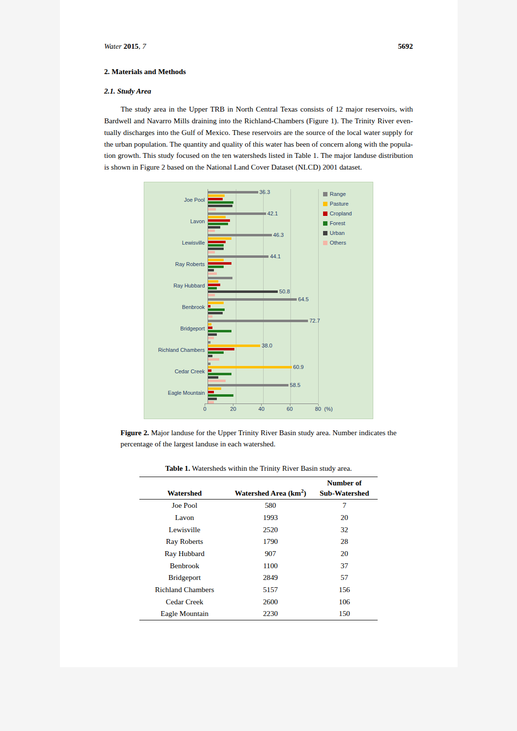Water 2015, 7
5692
2. Materials and Methods
2.1. Study Area
The study area in the Upper TRB in North Central Texas consists of 12 major reservoirs, with Bardwell and Navarro Mills draining into the Richland-Chambers (Figure 1). The Trinity River eventually discharges into the Gulf of Mexico. These reservoirs are the source of the local water supply for the urban population. The quantity and quality of this water has been of concern along with the population growth. This study focused on the ten watersheds listed in Table 1. The major landuse distribution is shown in Figure 2 based on the National Land Cover Dataset (NLCD) 2001 dataset.
Joe Pool
36.3
Lavon
42.1
Lewisville
46.3
Ray Roberts
44.1
Ray Hubbard
50.8
Benbrook
64.5
Bridgeport
72.7
Richland Chambers
38.0
Cedar Creek
60.9
Eagle Mountain
58.5
0
20
40
60
80
(%)
Range
Pasture
Cropland
Forest
Urban
Others
Figure 2. Major landuse for the Upper Trinity River Basin study area. Number indicates the percentage of the largest landuse in each watershed.
Table 1. Watersheds within the Trinity River Basin study area.
| Watershed | Watershed Area (km 2 ) | Number of Sub-Watershed |
| --- | --- | --- |
| Joe Pool | 580 | 7 |
| Lavon | 1993 | 20 |
| Lewisville | 2520 | 32 |
| Ray Roberts | 1790 | 28 |
| Ray Hubbard | 907 | 20 |
| Benbrook | 1100 | 37 |
| Bridgeport | 2849 | 57 |
| Richland Chambers | 5157 | 156 |
| Cedar Creek | 2600 | 106 |
| Eagle Mountain | 2230 | 150 |